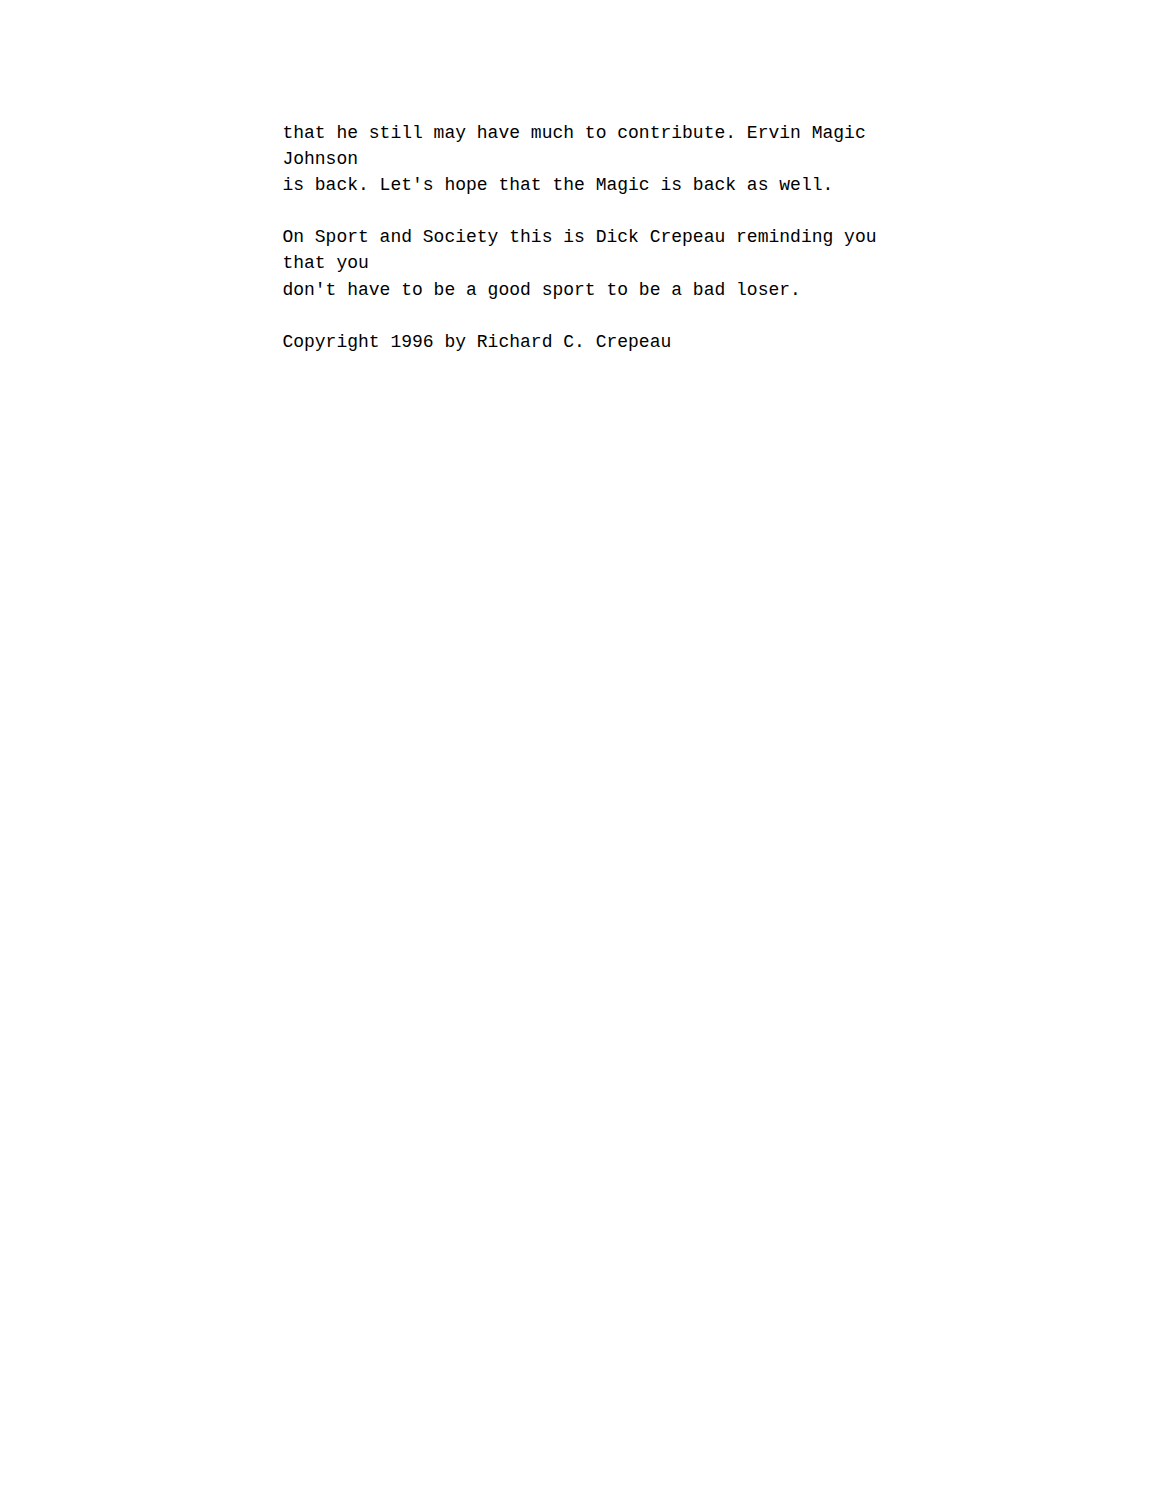that he still may have much to contribute. Ervin Magic Johnson is back. Let's hope that the Magic is back as well.
On Sport and Society this is Dick Crepeau reminding you that you don't have to be a good sport to be a bad loser.
Copyright 1996 by Richard C. Crepeau